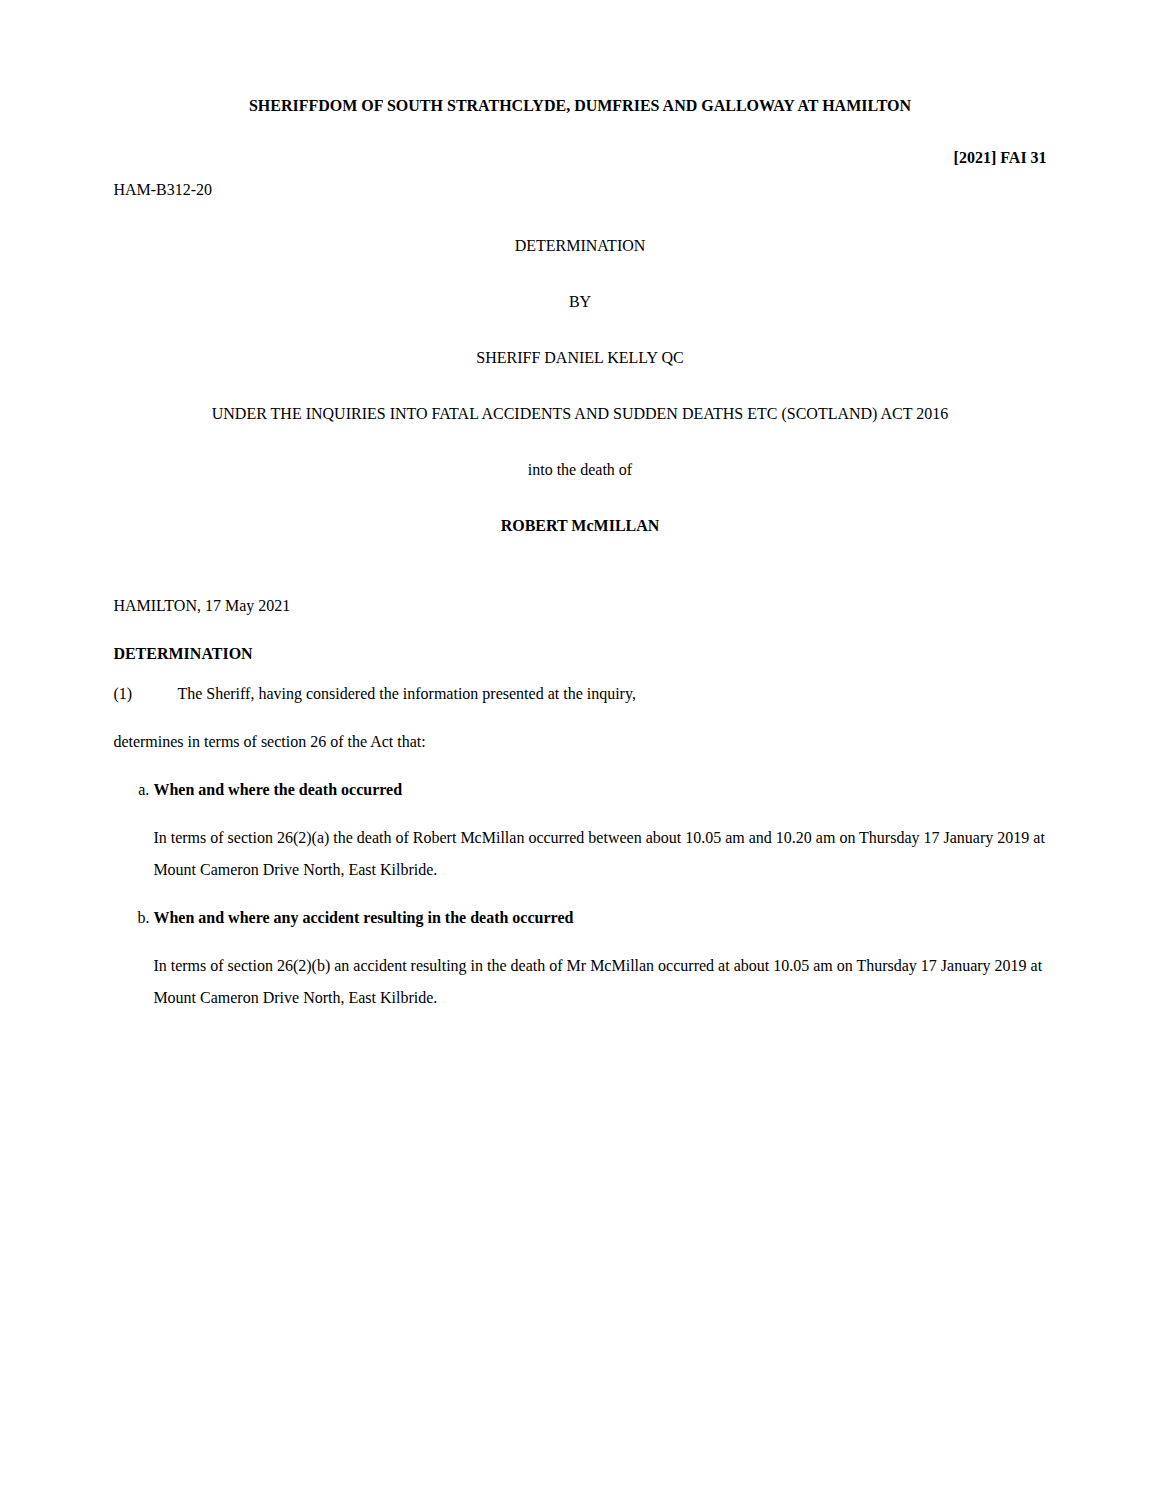SHERIFFDOM OF SOUTH STRATHCLYDE, DUMFRIES AND GALLOWAY AT HAMILTON
[2021] FAI 31
HAM-B312-20
DETERMINATION
BY
SHERIFF DANIEL KELLY QC
UNDER THE INQUIRIES INTO FATAL ACCIDENTS AND SUDDEN DEATHS ETC (SCOTLAND) ACT 2016
into the death of
ROBERT McMILLAN
HAMILTON, 17 May 2021
DETERMINATION
(1) The Sheriff, having considered the information presented at the inquiry,
determines in terms of section 26 of the Act that:
When and where the death occurred
In terms of section 26(2)(a) the death of Robert McMillan occurred between about 10.05 am and 10.20 am on Thursday 17 January 2019 at Mount Cameron Drive North, East Kilbride.
When and where any accident resulting in the death occurred
In terms of section 26(2)(b) an accident resulting in the death of Mr McMillan occurred at about 10.05 am on Thursday 17 January 2019 at Mount Cameron Drive North, East Kilbride.